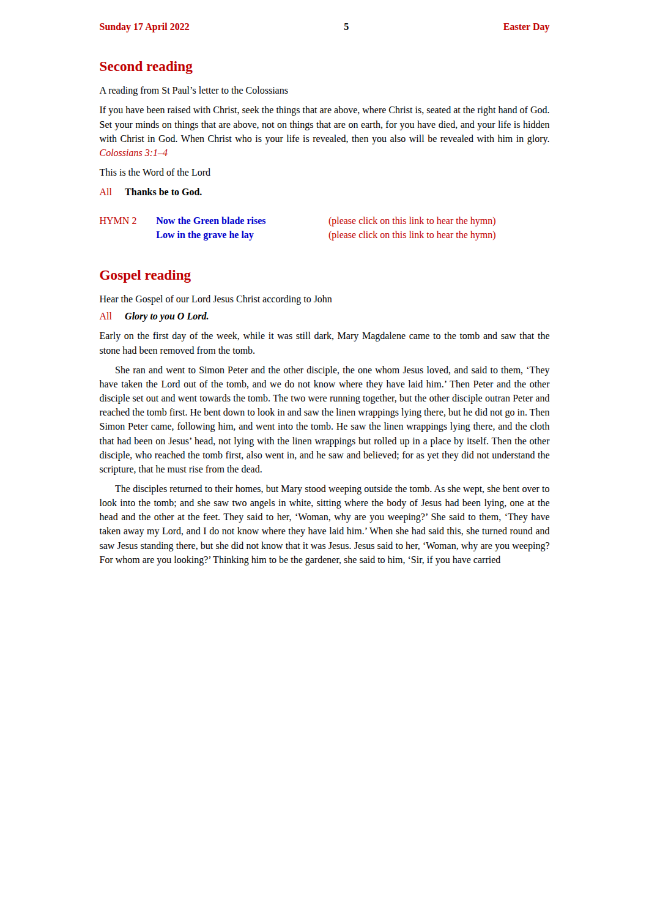Sunday 17 April 2022 5 Easter Day
Second reading
A reading from St Paul’s letter to the Colossians
If you have been raised with Christ, seek the things that are above, where Christ is, seated at the right hand of God. Set your minds on things that are above, not on things that are on earth, for you have died, and your life is hidden with Christ in God. When Christ who is your life is revealed, then you also will be revealed with him in glory. Colossians 3:1–4
This is the Word of the Lord
All Thanks be to God.
HYMN 2 Now the Green blade rises (please click on this link to hear the hymn)
Low in the grave he lay (please click on this link to hear the hymn)
Gospel reading
Hear the Gospel of our Lord Jesus Christ according to John
All Glory to you O Lord.
Early on the first day of the week, while it was still dark, Mary Magdalene came to the tomb and saw that the stone had been removed from the tomb.
She ran and went to Simon Peter and the other disciple, the one whom Jesus loved, and said to them, ‘They have taken the Lord out of the tomb, and we do not know where they have laid him.’ Then Peter and the other disciple set out and went towards the tomb. The two were running together, but the other disciple outran Peter and reached the tomb first. He bent down to look in and saw the linen wrappings lying there, but he did not go in. Then Simon Peter came, following him, and went into the tomb. He saw the linen wrappings lying there, and the cloth that had been on Jesus’ head, not lying with the linen wrappings but rolled up in a place by itself. Then the other disciple, who reached the tomb first, also went in, and he saw and believed; for as yet they did not understand the scripture, that he must rise from the dead.
The disciples returned to their homes, but Mary stood weeping outside the tomb. As she wept, she bent over to look into the tomb; and she saw two angels in white, sitting where the body of Jesus had been lying, one at the head and the other at the feet. They said to her, ‘Woman, why are you weeping?’ She said to them, ‘They have taken away my Lord, and I do not know where they have laid him.’ When she had said this, she turned round and saw Jesus standing there, but she did not know that it was Jesus. Jesus said to her, ‘Woman, why are you weeping? For whom are you looking?’ Thinking him to be the gardener, she said to him, ‘Sir, if you have carried